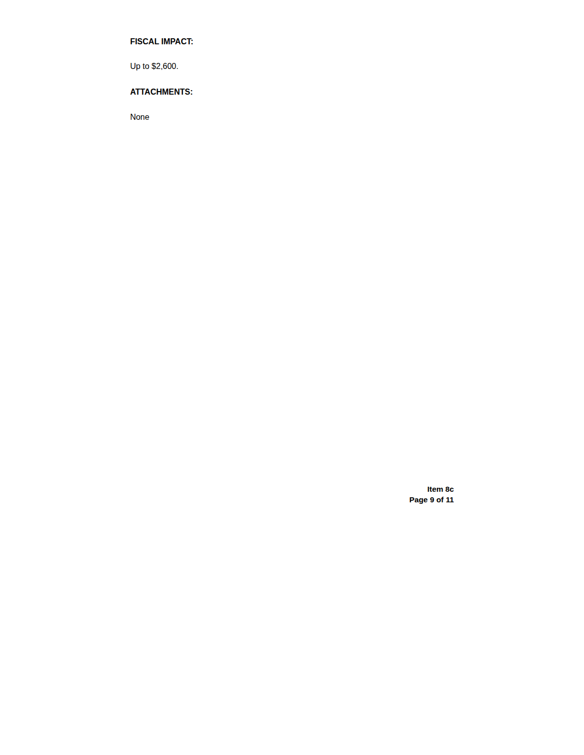FISCAL IMPACT:
Up to $2,600.
ATTACHMENTS:
None
Item 8c
Page 9 of 11